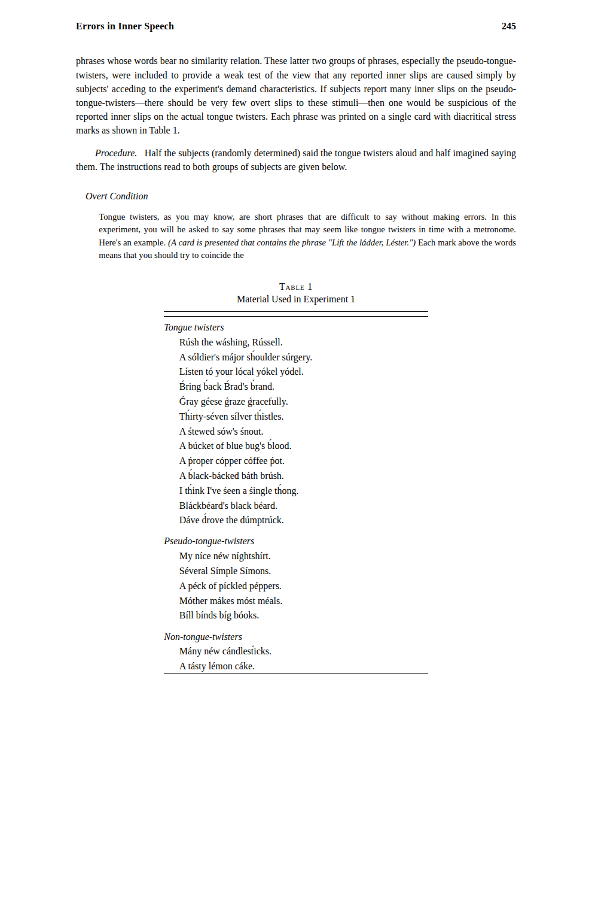Errors in Inner Speech 245
phrases whose words bear no similarity relation. These latter two groups of phrases, especially the pseudo-tongue-twisters, were included to provide a weak test of the view that any reported inner slips are caused simply by subjects' acceding to the experiment's demand characteristics. If subjects report many inner slips on the pseudo-tongue-twisters—there should be very few overt slips to these stimuli—then one would be suspicious of the reported inner slips on the actual tongue twisters. Each phrase was printed on a single card with diacritical stress marks as shown in Table 1.
Procedure. Half the subjects (randomly determined) said the tongue twisters aloud and half imagined saying them. The instructions read to both groups of subjects are given below.
Overt Condition
Tongue twisters, as you may know, are short phrases that are difficult to say without making errors. In this experiment, you will be asked to say some phrases that may seem like tongue twisters in time with a metronome. Here's an example. (A card is presented that contains the phrase "Lift the ládder, Léster.") Each mark above the words means that you should try to coincide the
Table 1 Material Used in Experiment 1
| Tongue twisters |
| Rúsh the wáshing, Rússell. |
| A sóldier's májor sh́oulder súrgery. |
| Lísten tó your lócal yókel yódel. |
| B́ring b́ack B́rad's b́rand. |
| Ǵray géese ǵraze ǵracefully. |
| Th́irty-séven sílver th́istles. |
| A śtewed sów's śnout. |
| A búcket of blue bug's b́lood. |
| A ṕroper cópper cóffee ṕot. |
| A b́lack-bácked báth brúsh. |
| I th́ink I've śeen a śingle th́ong. |
| Bláckbéard's black béard. |
| Dáve d́rove the dúmptrúck. |
| Pseudo-tongue-twisters |
| My níce néw níghtshírt. |
| Séveral Símple Símons. |
| A péck of píckled péppers. |
| Móther mákes móst méals. |
| Bíll bínds bíg bóoks. |
| Non-tongue-twisters |
| Mány néw cándlest́icks. |
| A tásty lémon cáke. |